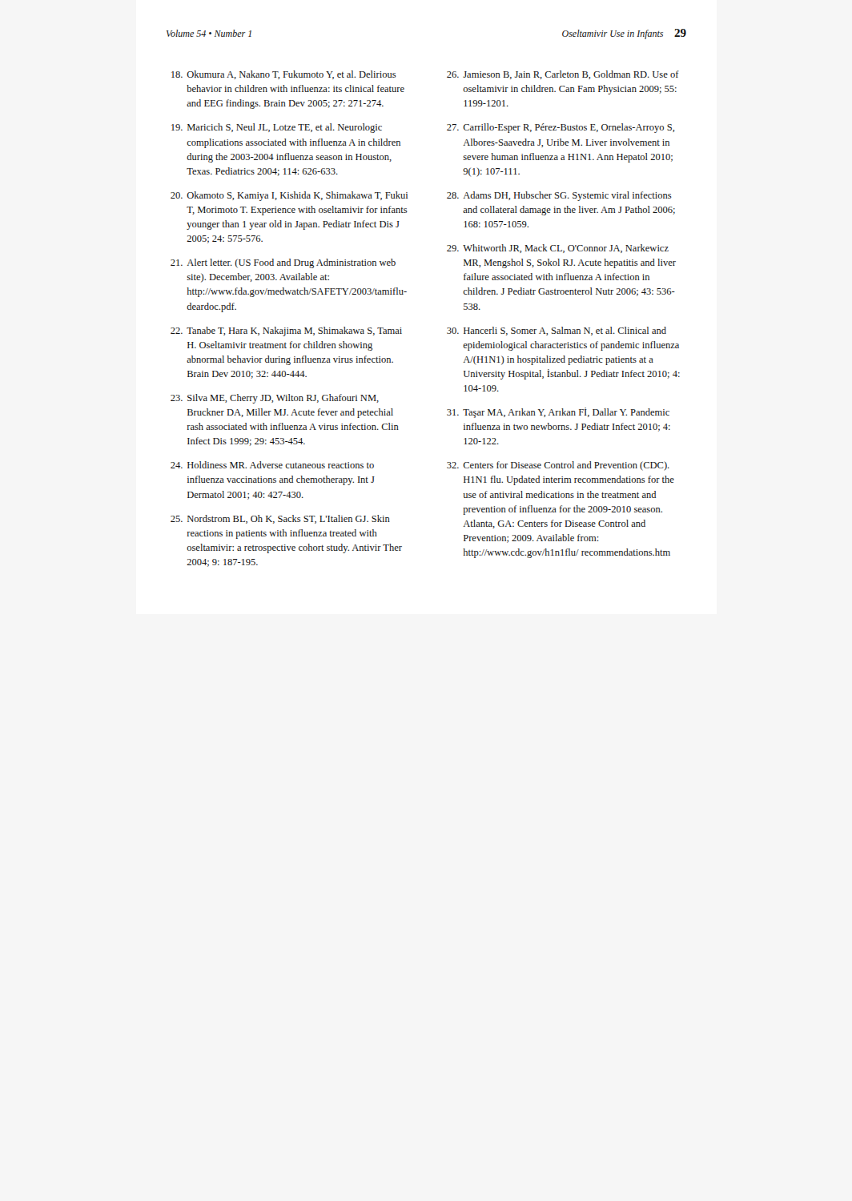Volume 54 • Number 1
Oseltamivir Use in Infants 29
18 Okumura A, Nakano T, Fukumoto Y, et al. Delirious behavior in children with influenza: its clinical feature and EEG findings. Brain Dev 2005; 27: 271-274.
19 Maricich S, Neul JL, Lotze TE, et al. Neurologic complications associated with influenza A in children during the 2003-2004 influenza season in Houston, Texas. Pediatrics 2004; 114: 626-633.
20 Okamoto S, Kamiya I, Kishida K, Shimakawa T, Fukui T, Morimoto T. Experience with oseltamivir for infants younger than 1 year old in Japan. Pediatr Infect Dis J 2005; 24: 575-576.
21 Alert letter. (US Food and Drug Administration web site). December, 2003. Available at: http://www.fda.gov/medwatch/SAFETY/2003/tamiflu-deardoc.pdf.
22 Tanabe T, Hara K, Nakajima M, Shimakawa S, Tamai H. Oseltamivir treatment for children showing abnormal behavior during influenza virus infection. Brain Dev 2010; 32: 440-444.
23 Silva ME, Cherry JD, Wilton RJ, Ghafouri NM, Bruckner DA, Miller MJ. Acute fever and petechial rash associated with influenza A virus infection. Clin Infect Dis 1999; 29: 453-454.
24 Holdiness MR. Adverse cutaneous reactions to influenza vaccinations and chemotherapy. Int J Dermatol 2001; 40: 427-430.
25 Nordstrom BL, Oh K, Sacks ST, L'Italien GJ. Skin reactions in patients with influenza treated with oseltamivir: a retrospective cohort study. Antivir Ther 2004; 9: 187-195.
26 Jamieson B, Jain R, Carleton B, Goldman RD. Use of oseltamivir in children. Can Fam Physician 2009; 55: 1199-1201.
27 Carrillo-Esper R, Pérez-Bustos E, Ornelas-Arroyo S, Albores-Saavedra J, Uribe M. Liver involvement in severe human influenza a H1N1. Ann Hepatol 2010; 9(1): 107-111.
28 Adams DH, Hubscher SG. Systemic viral infections and collateral damage in the liver. Am J Pathol 2006; 168: 1057-1059.
29 Whitworth JR, Mack CL, O'Connor JA, Narkewicz MR, Mengshol S, Sokol RJ. Acute hepatitis and liver failure associated with influenza A infection in children. J Pediatr Gastroenterol Nutr 2006; 43: 536-538.
30 Hancerli S, Somer A, Salman N, et al. Clinical and epidemiological characteristics of pandemic influenza A/(H1N1) in hospitalized pediatric patients at a University Hospital, İstanbul. J Pediatr Infect 2010; 4: 104-109.
31 Taşar MA, Arıkan Y, Arıkan Fİ, Dallar Y. Pandemic influenza in two newborns. J Pediatr Infect 2010; 4: 120-122.
32 Centers for Disease Control and Prevention (CDC). H1N1 flu. Updated interim recommendations for the use of antiviral medications in the treatment and prevention of influenza for the 2009-2010 season. Atlanta, GA: Centers for Disease Control and Prevention; 2009. Available from: http://www.cdc.gov/h1n1flu/ recommendations.htm